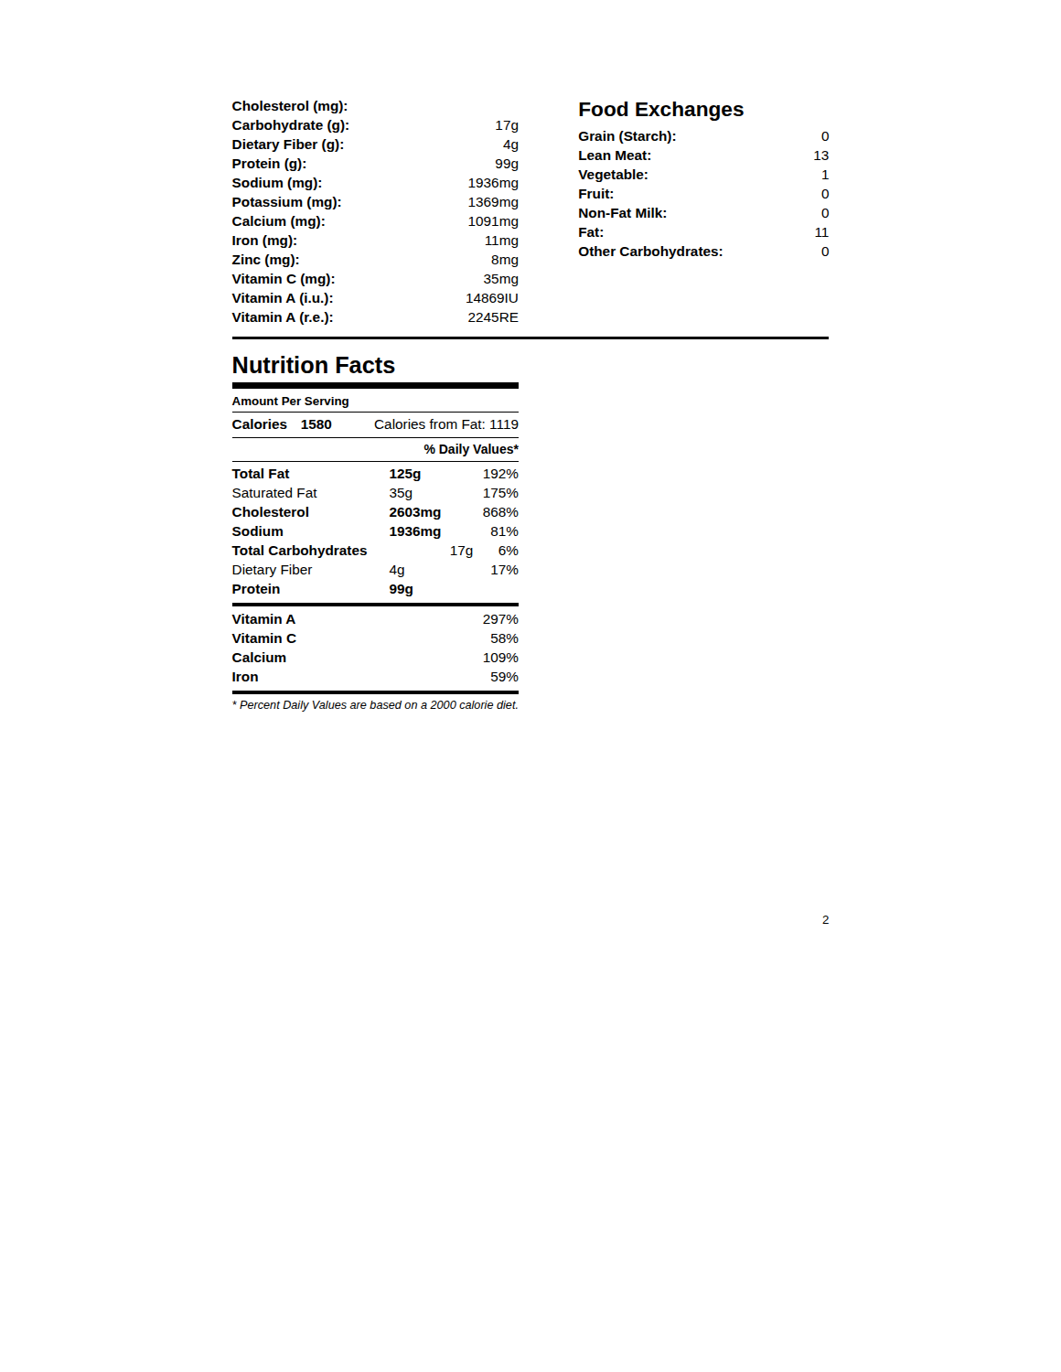| Cholesterol (mg): | |
| Carbohydrate (g): | 17g |
| Dietary Fiber (g): | 4g |
| Protein (g): | 99g |
| Sodium (mg): | 1936mg |
| Potassium (mg): | 1369mg |
| Calcium (mg): | 1091mg |
| Iron (mg): | 11mg |
| Zinc (mg): | 8mg |
| Vitamin C (mg): | 35mg |
| Vitamin A (i.u.): | 14869IU |
| Vitamin A (r.e.): | 2245RE |
Food Exchanges
| Grain (Starch): | 0 |
| Lean Meat: | 13 |
| Vegetable: | 1 |
| Fruit: | 0 |
| Non-Fat Milk: | 0 |
| Fat: | 11 |
| Other Carbohydrates: | 0 |
Nutrition Facts
Amount Per Serving
| Calories | 1580 | Calories from Fat: 1119 |
| % Daily Values* |
| Total Fat | 125g | | 192% |
| Saturated Fat | 35g | | 175% |
| Cholesterol | 2603mg | | 868% |
| Sodium | 1936mg | | 81% |
| Total Carbohydrates | | 17g | 6% |
| Dietary Fiber | 4g | | 17% |
| Protein | 99g | | |
| Vitamin A | 297% |
| Vitamin C | 58% |
| Calcium | 109% |
| Iron | 59% |
* Percent Daily Values are based on a 2000 calorie diet.
2